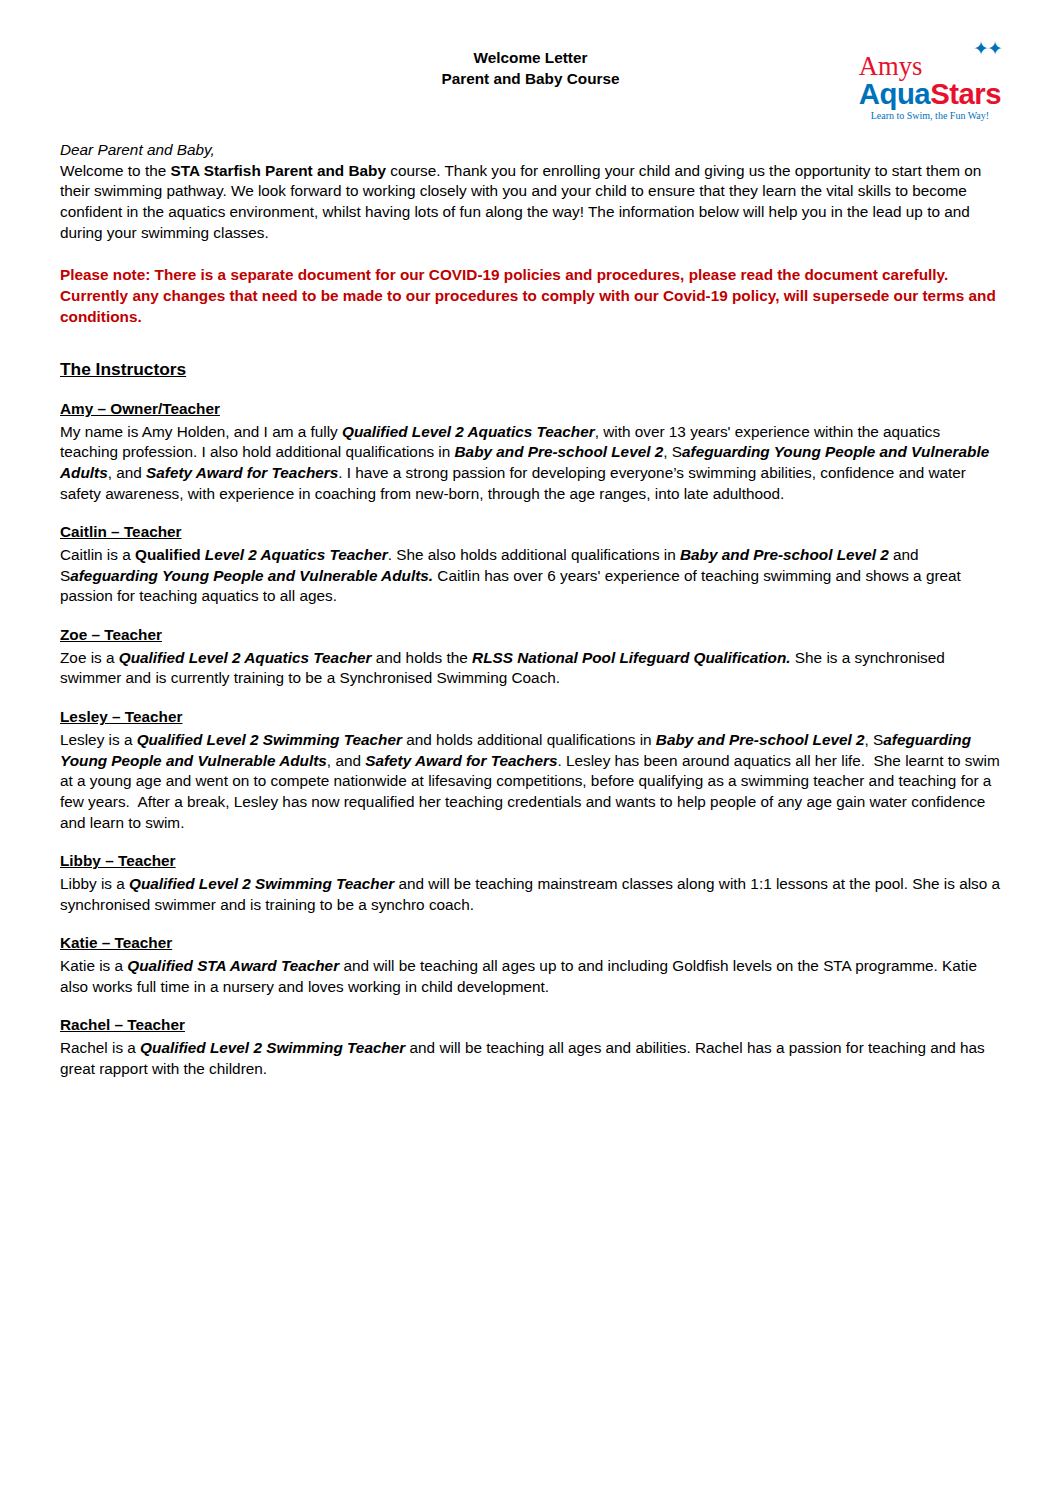Welcome Letter
Parent and Baby Course
✦✦ Amys AquaStars Learn to Swim, the Fun Way!
Dear Parent and Baby,
Welcome to the STA Starfish Parent and Baby course. Thank you for enrolling your child and giving us the opportunity to start them on their swimming pathway. We look forward to working closely with you and your child to ensure that they learn the vital skills to become confident in the aquatics environment, whilst having lots of fun along the way! The information below will help you in the lead up to and during your swimming classes.
Please note: There is a separate document for our COVID-19 policies and procedures, please read the document carefully. Currently any changes that need to be made to our procedures to comply with our Covid-19 policy, will supersede our terms and conditions.
The Instructors
Amy – Owner/Teacher
My name is Amy Holden, and I am a fully Qualified Level 2 Aquatics Teacher, with over 13 years' experience within the aquatics teaching profession. I also hold additional qualifications in Baby and Pre-school Level 2, Safeguarding Young People and Vulnerable Adults, and Safety Award for Teachers. I have a strong passion for developing everyone’s swimming abilities, confidence and water safety awareness, with experience in coaching from new-born, through the age ranges, into late adulthood.
Caitlin – Teacher
Caitlin is a Qualified Level 2 Aquatics Teacher. She also holds additional qualifications in Baby and Pre-school Level 2 and Safeguarding Young People and Vulnerable Adults. Caitlin has over 6 years' experience of teaching swimming and shows a great passion for teaching aquatics to all ages.
Zoe – Teacher
Zoe is a Qualified Level 2 Aquatics Teacher and holds the RLSS National Pool Lifeguard Qualification. She is a synchronised swimmer and is currently training to be a Synchronised Swimming Coach.
Lesley – Teacher
Lesley is a Qualified Level 2 Swimming Teacher and holds additional qualifications in Baby and Pre-school Level 2, Safeguarding Young People and Vulnerable Adults, and Safety Award for Teachers. Lesley has been around aquatics all her life. She learnt to swim at a young age and went on to compete nationwide at lifesaving competitions, before qualifying as a swimming teacher and teaching for a few years. After a break, Lesley has now requalified her teaching credentials and wants to help people of any age gain water confidence and learn to swim.
Libby – Teacher
Libby is a Qualified Level 2 Swimming Teacher and will be teaching mainstream classes along with 1:1 lessons at the pool. She is also a synchronised swimmer and is training to be a synchro coach.
Katie – Teacher
Katie is a Qualified STA Award Teacher and will be teaching all ages up to and including Goldfish levels on the STA programme. Katie also works full time in a nursery and loves working in child development.
Rachel – Teacher
Rachel is a Qualified Level 2 Swimming Teacher and will be teaching all ages and abilities. Rachel has a passion for teaching and has great rapport with the children.